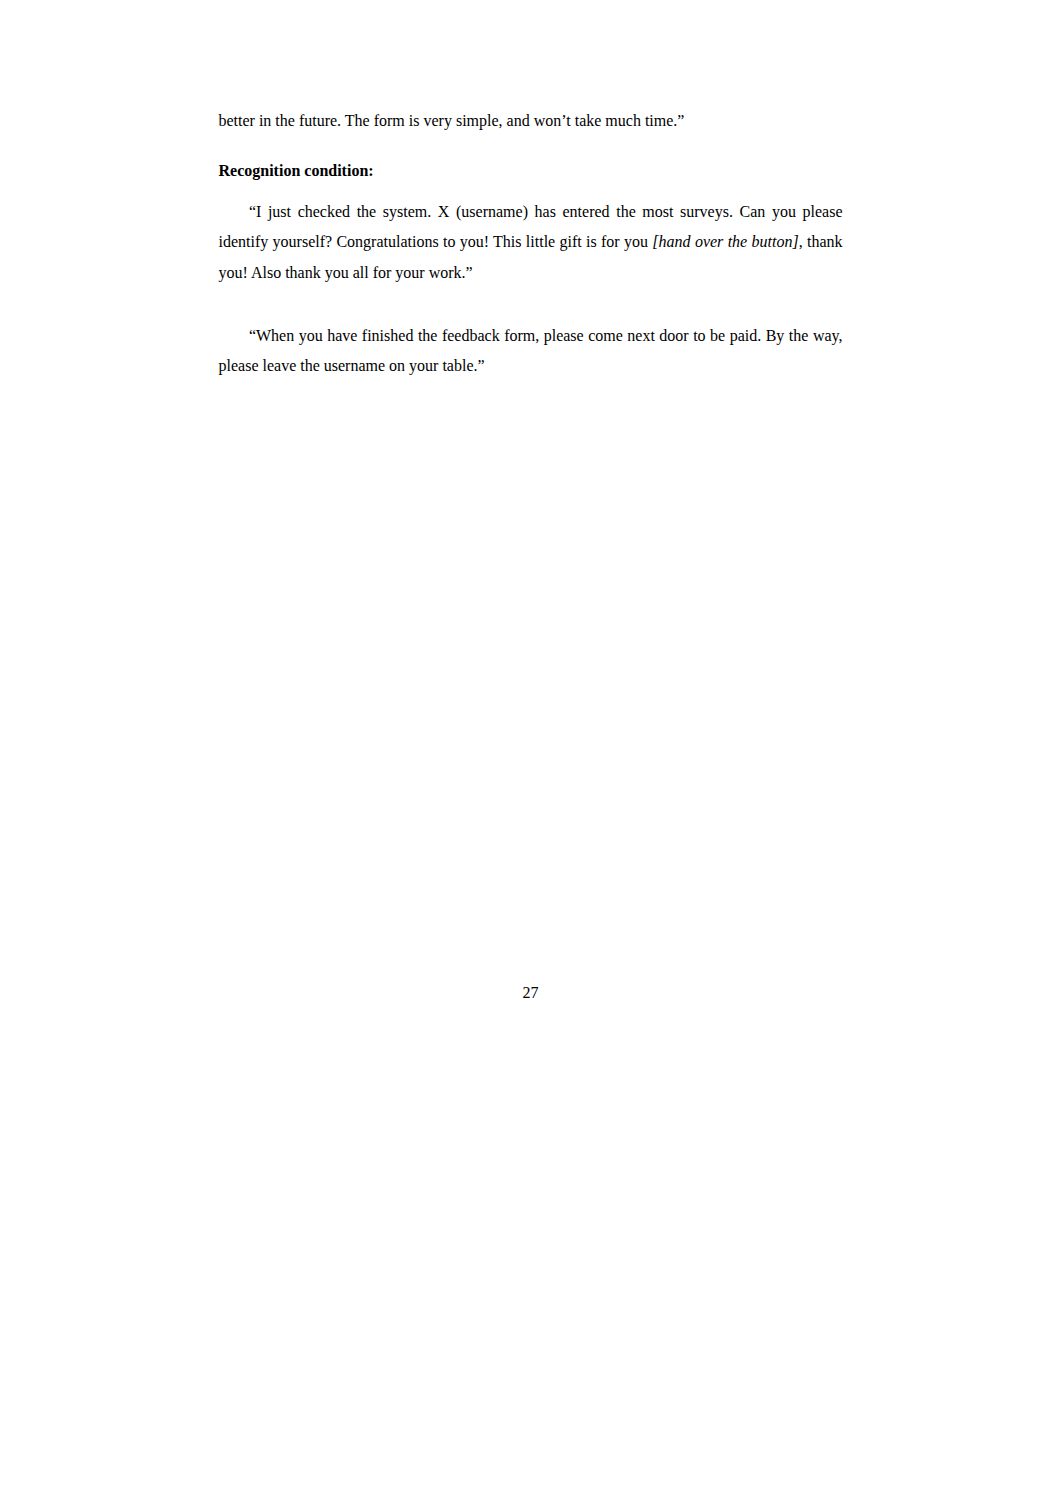better in the future. The form is very simple, and won’t take much time.”
Recognition condition:
“I just checked the system. X (username) has entered the most surveys. Can you please identify yourself? Congratulations to you! This little gift is for you [hand over the button], thank you! Also thank you all for your work.”
“When you have finished the feedback form, please come next door to be paid. By the way, please leave the username on your table.”
27